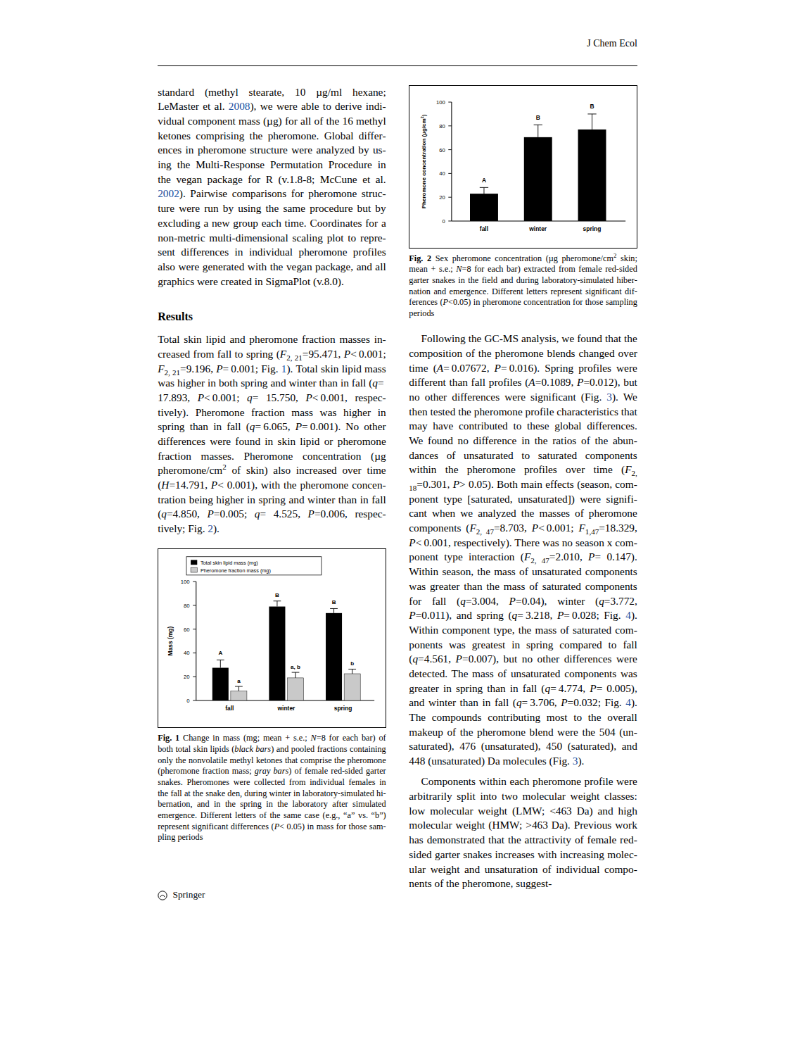J Chem Ecol
standard (methyl stearate, 10 µg/ml hexane; LeMaster et al. 2008), we were able to derive individual component mass (µg) for all of the 16 methyl ketones comprising the pheromone. Global differences in pheromone structure were analyzed by using the Multi-Response Permutation Procedure in the vegan package for R (v.1.8-8; McCune et al. 2002). Pairwise comparisons for pheromone structure were run by using the same procedure but by excluding a new group each time. Coordinates for a non-metric multi-dimensional scaling plot to represent differences in individual pheromone profiles also were generated with the vegan package, and all graphics were created in SigmaPlot (v.8.0).
Results
Total skin lipid and pheromone fraction masses increased from fall to spring (F2, 21=95.471, P< 0.001; F2, 21=9.196, P= 0.001; Fig. 1). Total skin lipid mass was higher in both spring and winter than in fall (q= 17.893, P< 0.001; q= 15.750, P< 0.001, respectively). Pheromone fraction mass was higher in spring than in fall (q= 6.065, P= 0.001). No other differences were found in skin lipid or pheromone fraction masses. Pheromone concentration (µg pheromone/cm2 of skin) also increased over time (H=14.791, P< 0.001), with the pheromone concentration being higher in spring and winter than in fall (q=4.850, P=0.005; q= 4.525, P=0.006, respectively; Fig. 2).
Total skin lipid mass (mg) Pheromone fraction mass (mg) 0 20 40 60 80 100 Mass (mg) A a B a, b B b fall winter spring
Fig. 1 Change in mass (mg; mean + s.e.; N=8 for each bar) of both total skin lipids (black bars) and pooled fractions containing only the nonvolatile methyl ketones that comprise the pheromone (pheromone fraction mass; gray bars) of female red-sided garter snakes. Pheromones were collected from individual females in the fall at the snake den, during winter in laboratory-simulated hibernation, and in the spring in the laboratory after simulated emergence. Different letters of the same case (e.g., “a” vs. “b”) represent significant differences (P< 0.05) in mass for those sampling periods
0 20 40 60 80 100 Pheromone concentration (µg/cm2) A B B fall winter spring
Fig. 2 Sex pheromone concentration (µg pheromone/cm2 skin; mean + s.e.; N=8 for each bar) extracted from female red-sided garter snakes in the field and during laboratory-simulated hibernation and emergence. Different letters represent significant differences (P<0.05) in pheromone concentration for those sampling periods
Following the GC-MS analysis, we found that the composition of the pheromone blends changed over time (A= 0.07672, P= 0.016). Spring profiles were different than fall profiles (A=0.1089, P=0.012), but no other differences were significant (Fig. 3). We then tested the pheromone profile characteristics that may have contributed to these global differences. We found no difference in the ratios of the abundances of unsaturated to saturated components within the pheromone profiles over time (F2, 18=0.301, P> 0.05). Both main effects (season, component type [saturated, unsaturated]) were significant when we analyzed the masses of pheromone components (F2, 47=8.703, P< 0.001; F1,47=18.329, P< 0.001, respectively). There was no season x component type interaction (F2, 47=2.010, P= 0.147). Within season, the mass of unsaturated components was greater than the mass of saturated components for fall (q=3.004, P=0.04), winter (q=3.772, P=0.011), and spring (q= 3.218, P= 0.028; Fig. 4). Within component type, the mass of saturated components was greatest in spring compared to fall (q=4.561, P=0.007), but no other differences were detected. The mass of unsaturated components was greater in spring than in fall (q= 4.774, P= 0.005), and winter than in fall (q= 3.706, P=0.032; Fig. 4). The compounds contributing most to the overall makeup of the pheromone blend were the 504 (unsaturated), 476 (unsaturated), 450 (saturated), and 448 (unsaturated) Da molecules (Fig. 3).
Components within each pheromone profile were arbitrarily split into two molecular weight classes: low molecular weight (LMW; <463 Da) and high molecular weight (HMW; >463 Da). Previous work has demonstrated that the attractivity of female red-sided garter snakes increases with increasing molecular weight and unsaturation of individual components of the pheromone, suggest-
Springer